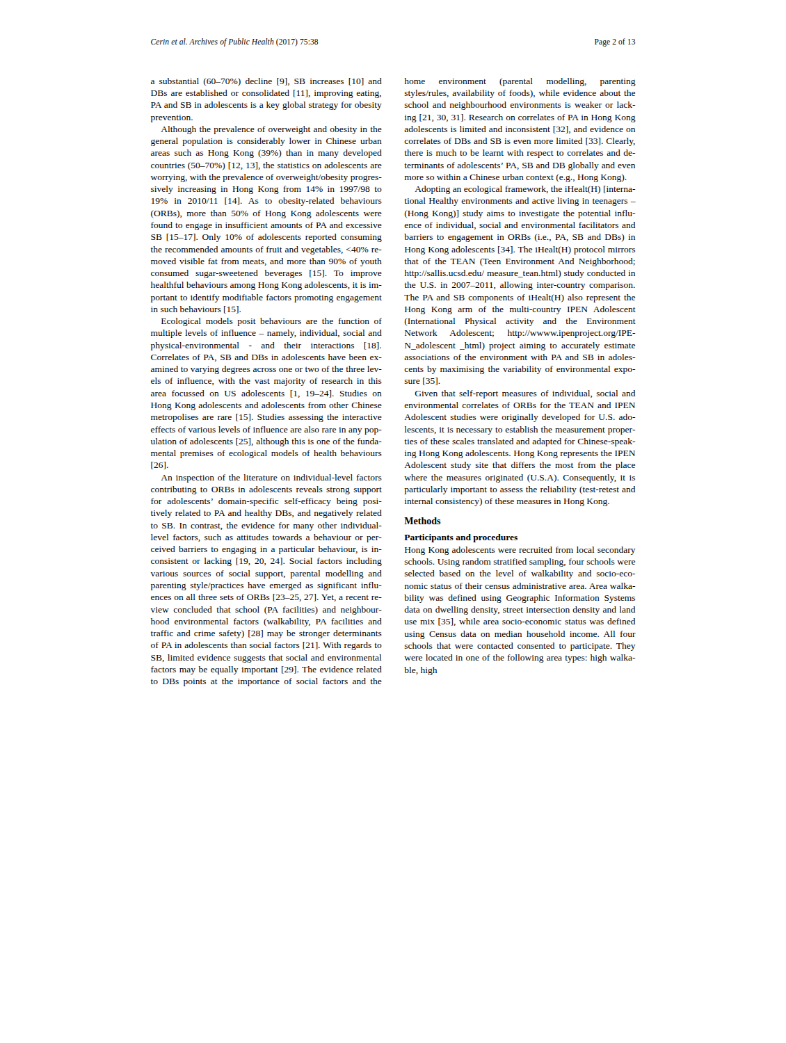Cerin et al. Archives of Public Health (2017) 75:38
Page 2 of 13
a substantial (60–70%) decline [9], SB increases [10] and DBs are established or consolidated [11], improving eating, PA and SB in adolescents is a key global strategy for obesity prevention.
Although the prevalence of overweight and obesity in the general population is considerably lower in Chinese urban areas such as Hong Kong (39%) than in many developed countries (50–70%) [12, 13], the statistics on adolescents are worrying, with the prevalence of overweight/obesity progressively increasing in Hong Kong from 14% in 1997/98 to 19% in 2010/11 [14]. As to obesity-related behaviours (ORBs), more than 50% of Hong Kong adolescents were found to engage in insufficient amounts of PA and excessive SB [15–17]. Only 10% of adolescents reported consuming the recommended amounts of fruit and vegetables, <40% removed visible fat from meats, and more than 90% of youth consumed sugar-sweetened beverages [15]. To improve healthful behaviours among Hong Kong adolescents, it is important to identify modifiable factors promoting engagement in such behaviours [15].
Ecological models posit behaviours are the function of multiple levels of influence – namely, individual, social and physical-environmental - and their interactions [18]. Correlates of PA, SB and DBs in adolescents have been examined to varying degrees across one or two of the three levels of influence, with the vast majority of research in this area focussed on US adolescents [1, 19–24]. Studies on Hong Kong adolescents and adolescents from other Chinese metropolises are rare [15]. Studies assessing the interactive effects of various levels of influence are also rare in any population of adolescents [25], although this is one of the fundamental premises of ecological models of health behaviours [26].
An inspection of the literature on individual-level factors contributing to ORBs in adolescents reveals strong support for adolescents’ domain-specific self-efficacy being positively related to PA and healthy DBs, and negatively related to SB. In contrast, the evidence for many other individual-level factors, such as attitudes towards a behaviour or perceived barriers to engaging in a particular behaviour, is inconsistent or lacking [19, 20, 24]. Social factors including various sources of social support, parental modelling and parenting style/practices have emerged as significant influences on all three sets of ORBs [23–25, 27]. Yet, a recent review concluded that school (PA facilities) and neighbourhood environmental factors (walkability, PA facilities and traffic and crime safety) [28] may be stronger determinants of PA in adolescents than social factors [21]. With regards to SB, limited evidence suggests that social and environmental factors may be equally important [29]. The evidence related to DBs points at the importance of social factors and the home environment (parental modelling, parenting styles/rules, availability of foods), while evidence about the school and neighbourhood environments is weaker or lacking [21, 30, 31]. Research on correlates of PA in Hong Kong adolescents is limited and inconsistent [32], and evidence on correlates of DBs and SB is even more limited [33]. Clearly, there is much to be learnt with respect to correlates and determinants of adolescents’ PA, SB and DB globally and even more so within a Chinese urban context (e.g., Hong Kong).
Adopting an ecological framework, the iHealt(H) [international Healthy environments and active living in teenagers – (Hong Kong)] study aims to investigate the potential influence of individual, social and environmental facilitators and barriers to engagement in ORBs (i.e., PA, SB and DBs) in Hong Kong adolescents [34]. The iHealt(H) protocol mirrors that of the TEAN (Teen Environment And Neighborhood; http://sallis.ucsd.edu/ measure_tean.html) study conducted in the U.S. in 2007–2011, allowing inter-country comparison. The PA and SB components of iHealt(H) also represent the Hong Kong arm of the multi-country IPEN Adolescent (International Physical activity and the Environment Network Adolescent; http://wwww.ipenproject.org/IPE- N_adolescent _html) project aiming to accurately estimate associations of the environment with PA and SB in adolescents by maximising the variability of environmental exposure [35].
Given that self-report measures of individual, social and environmental correlates of ORBs for the TEAN and IPEN Adolescent studies were originally developed for U.S. adolescents, it is necessary to establish the measurement properties of these scales translated and adapted for Chinese-speaking Hong Kong adolescents. Hong Kong represents the IPEN Adolescent study site that differs the most from the place where the measures originated (U.S.A). Consequently, it is particularly important to assess the reliability (test-retest and internal consistency) of these measures in Hong Kong.
Methods
Participants and procedures
Hong Kong adolescents were recruited from local secondary schools. Using random stratified sampling, four schools were selected based on the level of walkability and socio-economic status of their census administrative area. Area walkability was defined using Geographic Information Systems data on dwelling density, street intersection density and land use mix [35], while area socio-economic status was defined using Census data on median household income. All four schools that were contacted consented to participate. They were located in one of the following area types: high walkable, high